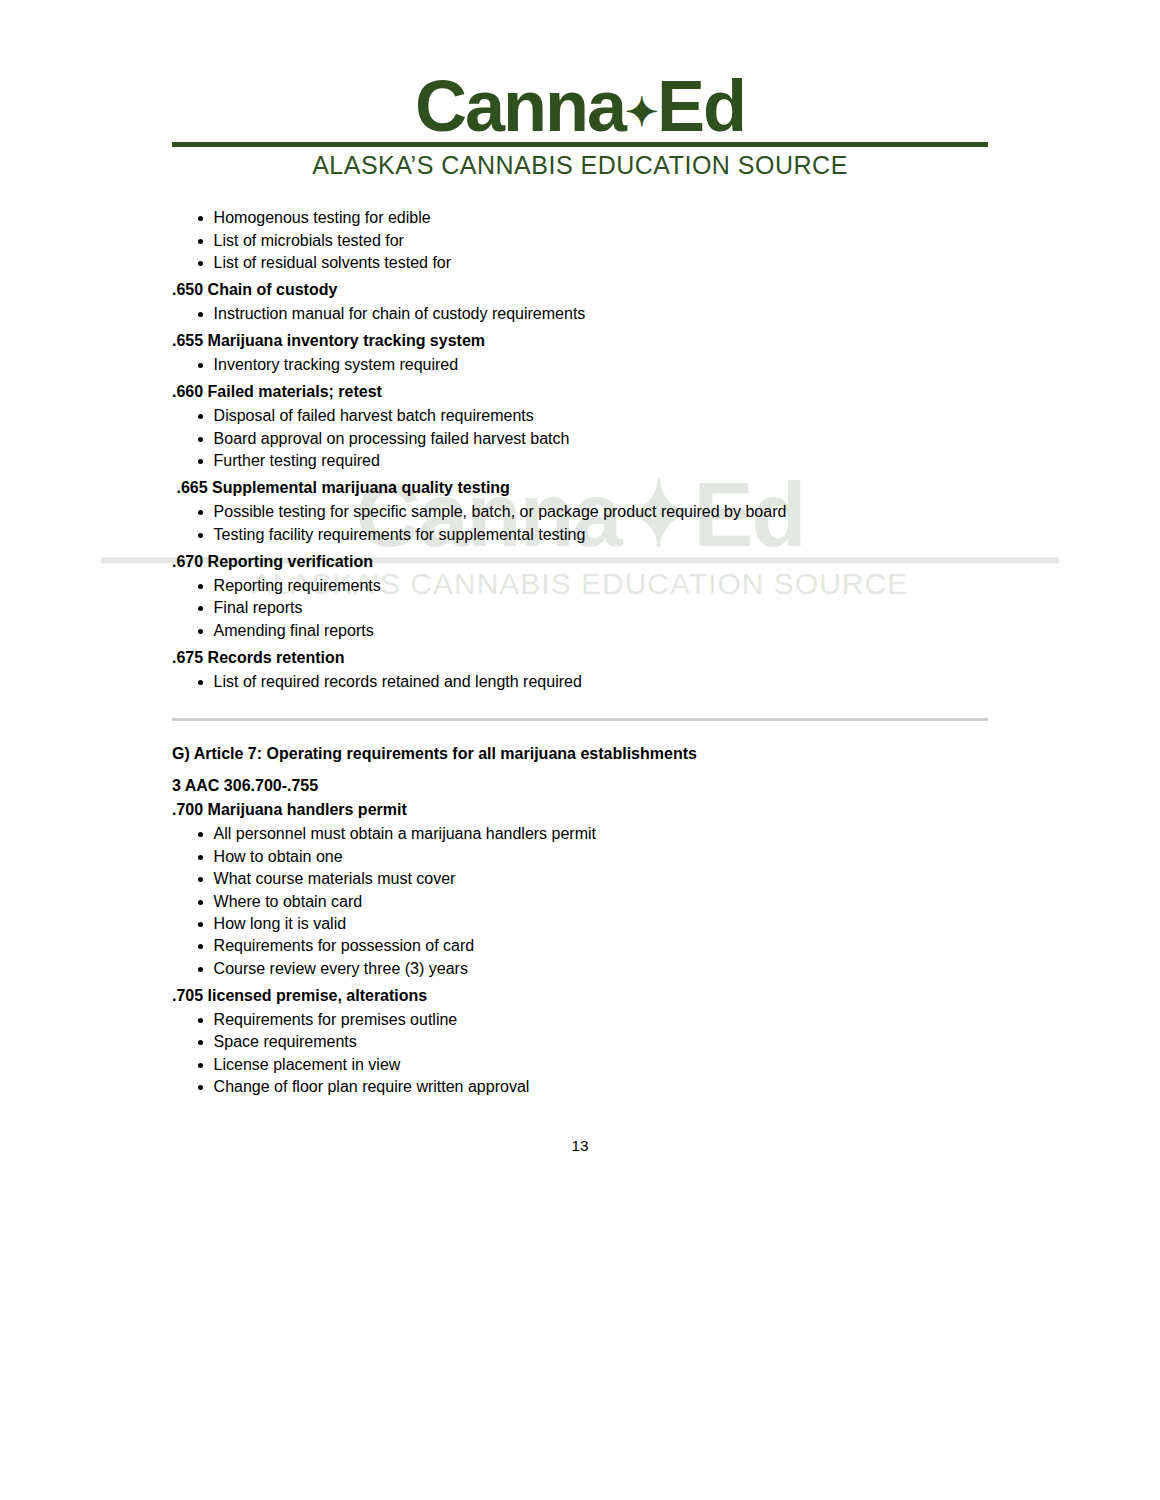Canna✦Ed
ALASKA’S CANNABIS EDUCATION SOURCE
Canna✦Ed
ALASKA’S CANNABIS EDUCATION SOURCE
Homogenous testing for edible
List of microbials tested for
List of residual solvents tested for
.650 Chain of custody
Instruction manual for chain of custody requirements
.655 Marijuana inventory tracking system
Inventory tracking system required
.660 Failed materials; retest
Disposal of failed harvest batch requirements
Board approval on processing failed harvest batch
Further testing required
.665 Supplemental marijuana quality testing
Possible testing for specific sample, batch, or package product required by board
Testing facility requirements for supplemental testing
.670 Reporting verification
Reporting requirements
Final reports
Amending final reports
.675 Records retention
List of required records retained and length required
G) Article 7: Operating requirements for all marijuana establishments
3 AAC 306.700-.755
.700 Marijuana handlers permit
All personnel must obtain a marijuana handlers permit
How to obtain one
What course materials must cover
Where to obtain card
How long it is valid
Requirements for possession of card
Course review every three (3) years
.705 licensed premise, alterations
Requirements for premises outline
Space requirements
License placement in view
Change of floor plan require written approval
13